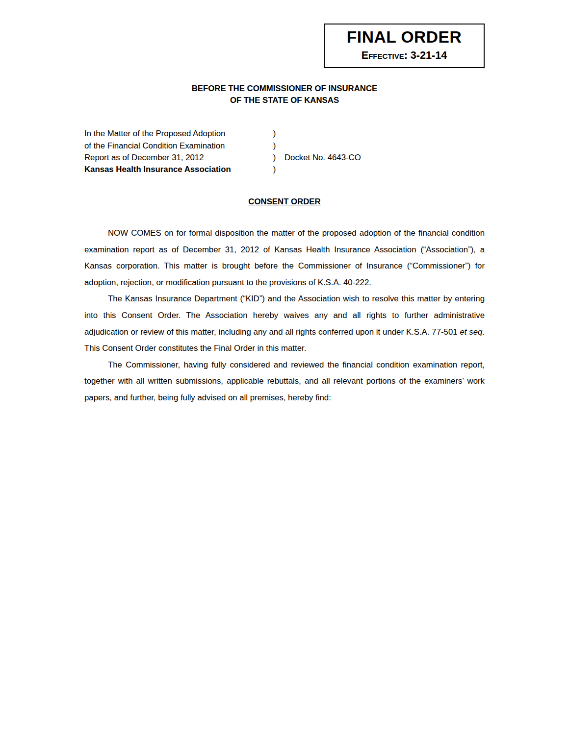FINAL ORDER
Effective: 3-21-14
BEFORE THE COMMISSIONER OF INSURANCE
OF THE STATE OF KANSAS
| In the Matter of the Proposed Adoption | ) | |
| of the Financial Condition Examination | ) | |
| Report as of December 31, 2012 | ) | Docket No. 4643-CO |
| Kansas Health Insurance Association | ) | |
CONSENT ORDER
NOW COMES on for formal disposition the matter of the proposed adoption of the financial condition examination report as of December 31, 2012 of Kansas Health Insurance Association (“Association”), a Kansas corporation. This matter is brought before the Commissioner of Insurance (“Commissioner”) for adoption, rejection, or modification pursuant to the provisions of K.S.A. 40-222.
The Kansas Insurance Department (“KID”) and the Association wish to resolve this matter by entering into this Consent Order. The Association hereby waives any and all rights to further administrative adjudication or review of this matter, including any and all rights conferred upon it under K.S.A. 77-501 et seq. This Consent Order constitutes the Final Order in this matter.
The Commissioner, having fully considered and reviewed the financial condition examination report, together with all written submissions, applicable rebuttals, and all relevant portions of the examiners’ work papers, and further, being fully advised on all premises, hereby find: